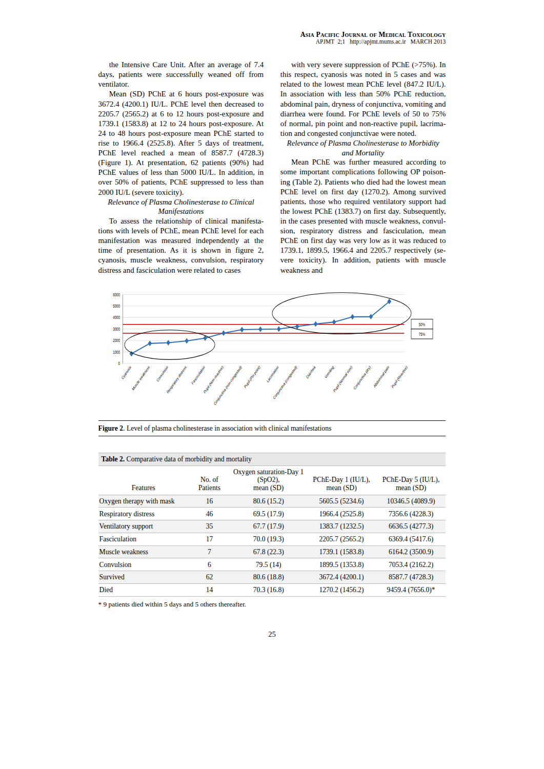Asia Pacific Journal of Medical Toxicology
APJMT 2;1 http://apjmt.mums.ac.ir MARCH 2013
the Intensive Care Unit. After an average of 7.4 days, patients were successfully weaned off from ventilator.
Mean (SD) PChE at 6 hours post-exposure was 3672.4 (4200.1) IU/L. PChE level then decreased to 2205.7 (2565.2) at 6 to 12 hours post-exposure and 1739.1 (1583.8) at 12 to 24 hours post-exposure. At 24 to 48 hours post-exposure mean PChE started to rise to 1966.4 (2525.8). After 5 days of treatment, PChE level reached a mean of 8587.7 (4728.3) (Figure 1). At presentation, 62 patients (90%) had PChE values of less than 5000 IU/L. In addition, in over 50% of patients, PChE suppressed to less than 2000 IU/L (severe toxicity).
Relevance of Plasma Cholinesterase to Clinical Manifestations
To assess the relationship of clinical manifestations with levels of PChE, mean PChE level for each manifestation was measured independently at the time of presentation. As it is shown in figure 2, cyanosis, muscle weakness, convulsion, respiratory distress and fasciculation were related to cases
with very severe suppression of PChE (>75%). In this respect, cyanosis was noted in 5 cases and was related to the lowest mean PChE level (847.2 IU/L). In association with less than 50% PChE reduction, abdominal pain, dryness of conjunctiva, vomiting and diarrhea were found. For PChE levels of 50 to 75% of normal, pin point and non-reactive pupil, lacrimation and congested conjunctivae were noted.
Relevance of Plasma Cholinesterase to Morbidity and Mortality
Mean PChE was further measured according to some important complications following OP poisoning (Table 2). Patients who died had the lowest mean PChE level on first day (1270.2). Among survived patients, those who required ventilatory support had the lowest PChE (1383.7) on first day. Subsequently, in the cases presented with muscle weakness, convulsion, respiratory distress and fasciculation, mean PChE on first day was very low as it was reduced to 1739.1, 1899.5, 1966.4 and 2205.7 respectively (severe toxicity). In addition, patients with muscle weakness and
0 1000 2000 3000 4000 5000 6000 50% 75% Cyanosis Muscle weakness Convulsion Respiratory distress Fasciculation Pupil (Non-reactive) Conjunctiva (non-congested) Pupil (Pin point) Lacrimation Conjunctiva (congested) Diarrhea Vomiting Pupil (Normal size) Conjunctiva (dry) Abdominal pain Pupil (Reactive)
Figure 2. Level of plasma cholinesterase in association with clinical manifestations
Table 2. Comparative data of morbidity and mortality
| Features | No. of Patients | Oxygen saturation-Day 1 (SpO2), mean (SD) | PChE-Day 1 (IU/L), mean (SD) | PChE-Day 5 (IU/L), mean (SD) |
| --- | --- | --- | --- | --- |
| Oxygen therapy with mask | 16 | 80.6 (15.2) | 5605.5 (5234.6) | 10346.5 (4089.9) |
| Respiratory distress | 46 | 69.5 (17.9) | 1966.4 (2525.8) | 7356.6 (4228.3) |
| Ventilatory support | 35 | 67.7 (17.9) | 1383.7 (1232.5) | 6636.5 (4277.3) |
| Fasciculation | 17 | 70.0 (19.3) | 2205.7 (2565.2) | 6369.4 (5417.6) |
| Muscle weakness | 7 | 67.8 (22.3) | 1739.1 (1583.8) | 6164.2 (3500.9) |
| Convulsion | 6 | 79.5 (14) | 1899.5 (1353.8) | 7053.4 (2162.2) |
| Survived | 62 | 80.6 (18.8) | 3672.4 (4200.1) | 8587.7 (4728.3) |
| Died | 14 | 70.3 (16.8) | 1270.2 (1456.2) | 9459.4 (7656.0)* |
* 9 patients died within 5 days and 5 others thereafter.
25